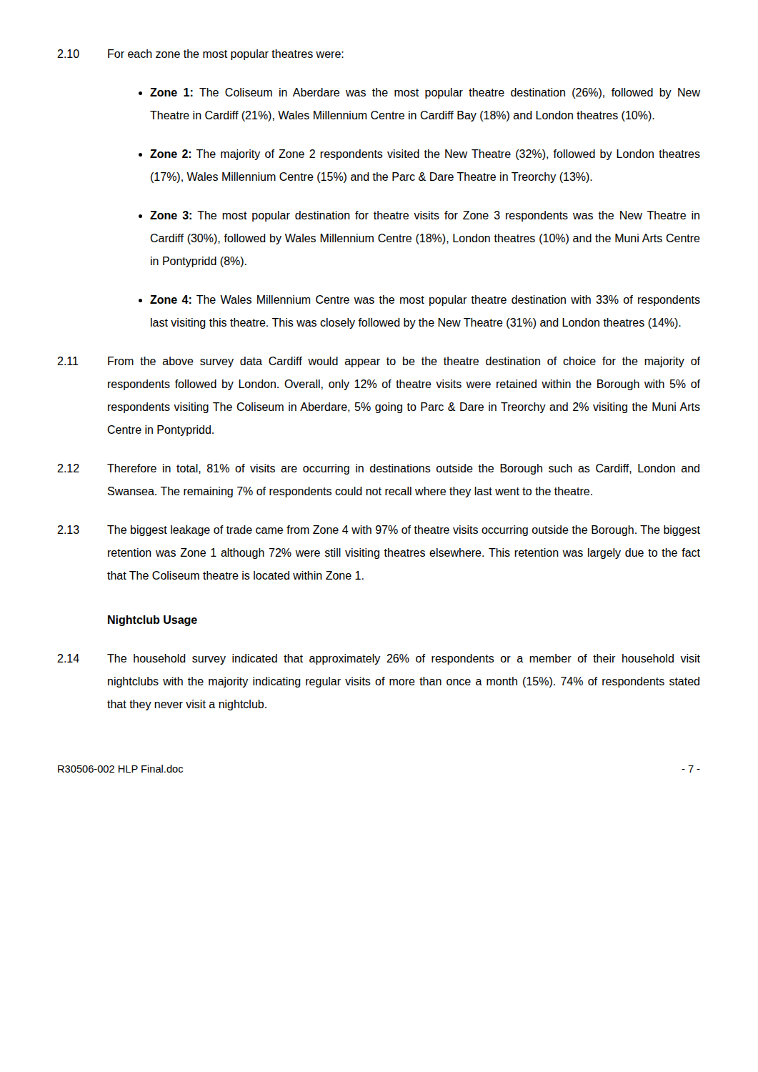2.10
For each zone the most popular theatres were:
Zone 1: The Coliseum in Aberdare was the most popular theatre destination (26%), followed by New Theatre in Cardiff (21%), Wales Millennium Centre in Cardiff Bay (18%) and London theatres (10%).
Zone 2: The majority of Zone 2 respondents visited the New Theatre (32%), followed by London theatres (17%), Wales Millennium Centre (15%) and the Parc & Dare Theatre in Treorchy (13%).
Zone 3: The most popular destination for theatre visits for Zone 3 respondents was the New Theatre in Cardiff (30%), followed by Wales Millennium Centre (18%), London theatres (10%) and the Muni Arts Centre in Pontypridd (8%).
Zone 4: The Wales Millennium Centre was the most popular theatre destination with 33% of respondents last visiting this theatre. This was closely followed by the New Theatre (31%) and London theatres (14%).
2.11
From the above survey data Cardiff would appear to be the theatre destination of choice for the majority of respondents followed by London. Overall, only 12% of theatre visits were retained within the Borough with 5% of respondents visiting The Coliseum in Aberdare, 5% going to Parc & Dare in Treorchy and 2% visiting the Muni Arts Centre in Pontypridd.
2.12
Therefore in total, 81% of visits are occurring in destinations outside the Borough such as Cardiff, London and Swansea. The remaining 7% of respondents could not recall where they last went to the theatre.
2.13
The biggest leakage of trade came from Zone 4 with 97% of theatre visits occurring outside the Borough. The biggest retention was Zone 1 although 72% were still visiting theatres elsewhere. This retention was largely due to the fact that The Coliseum theatre is located within Zone 1.
Nightclub Usage
2.14
The household survey indicated that approximately 26% of respondents or a member of their household visit nightclubs with the majority indicating regular visits of more than once a month (15%). 74% of respondents stated that they never visit a nightclub.
R30506-002 HLP Final.doc - 7 -